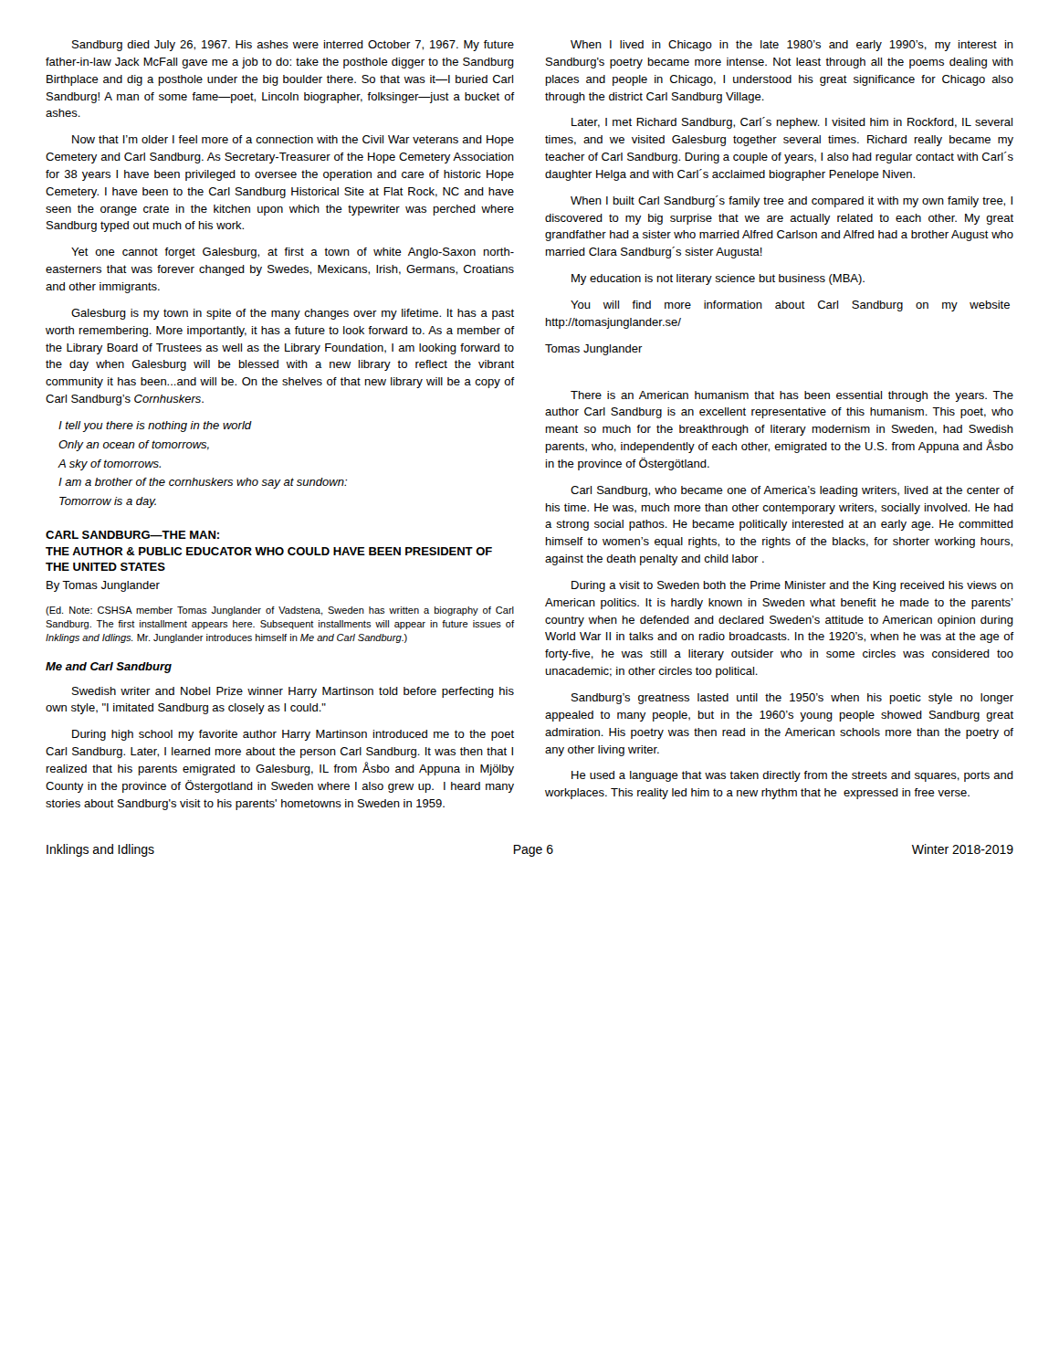Sandburg died July 26, 1967. His ashes were interred October 7, 1967. My future father-in-law Jack McFall gave me a job to do: take the posthole digger to the Sandburg Birthplace and dig a posthole under the big boulder there. So that was it—I buried Carl Sandburg! A man of some fame—poet, Lincoln biographer, folksinger—just a bucket of ashes.
Now that I’m older I feel more of a connection with the Civil War veterans and Hope Cemetery and Carl Sandburg. As Secretary-Treasurer of the Hope Cemetery Association for 38 years I have been privileged to oversee the operation and care of historic Hope Cemetery. I have been to the Carl Sandburg Historical Site at Flat Rock, NC and have seen the orange crate in the kitchen upon which the typewriter was perched where Sandburg typed out much of his work.
Yet one cannot forget Galesburg, at first a town of white Anglo-Saxon north-easterners that was forever changed by Swedes, Mexicans, Irish, Germans, Croatians and other immigrants.
Galesburg is my town in spite of the many changes over my lifetime. It has a past worth remembering. More importantly, it has a future to look forward to. As a member of the Library Board of Trustees as well as the Library Foundation, I am looking forward to the day when Galesburg will be blessed with a new library to reflect the vibrant community it has been...and will be. On the shelves of that new library will be a copy of Carl Sandburg’s Cornhuskers.
I tell you there is nothing in the world
Only an ocean of tomorrows,
A sky of tomorrows.
I am a brother of the cornhuskers who say at sundown:
Tomorrow is a day.
CARL SANDBURG—THE MAN:
THE AUTHOR & PUBLIC EDUCATOR WHO COULD HAVE BEEN PRESIDENT OF THE UNITED STATES
By Tomas Junglander
(Ed. Note: CSHSA member Tomas Junglander of Vadstena, Sweden has written a biography of Carl Sandburg. The first installment appears here. Subsequent installments will appear in future issues of Inklings and Idlings. Mr. Junglander introduces himself in Me and Carl Sandburg.)
Me and Carl Sandburg
Swedish writer and Nobel Prize winner Harry Martinson told before perfecting his own style, "I imitated Sandburg as closely as I could."
During high school my favorite author Harry Martinson introduced me to the poet Carl Sandburg. Later, I learned more about the person Carl Sandburg. It was then that I realized that his parents emigrated to Galesburg, IL from Åsbo and Appuna in Mjölby County in the province of Östergotland in Sweden where I also grew up. I heard many stories about Sandburg's visit to his parents' hometowns in Sweden in 1959.
When I lived in Chicago in the late 1980’s and early 1990’s, my interest in Sandburg's poetry became more intense. Not least through all the poems dealing with places and people in Chicago, I understood his great significance for Chicago also through the district Carl Sandburg Village.
Later, I met Richard Sandburg, Carl´s nephew. I visited him in Rockford, IL several times, and we visited Galesburg together several times. Richard really became my teacher of Carl Sandburg. During a couple of years, I also had regular contact with Carl´s daughter Helga and with Carl´s acclaimed biographer Penelope Niven.
When I built Carl Sandburg´s family tree and compared it with my own family tree, I discovered to my big surprise that we are actually related to each other. My great grandfather had a sister who married Alfred Carlson and Alfred had a brother August who married Clara Sandburg´s sister Augusta!
My education is not literary science but business (MBA).
You will find more information about Carl Sandburg on my website http://tomasjunglander.se/
Tomas Junglander
There is an American humanism that has been essential through the years. The author Carl Sandburg is an excellent representative of this humanism. This poet, who meant so much for the breakthrough of literary modernism in Sweden, had Swedish parents, who, independently of each other, emigrated to the U.S. from Appuna and Åsbo in the province of Östergötland.
Carl Sandburg, who became one of America’s leading writers, lived at the center of his time. He was, much more than other contemporary writers, socially involved. He had a strong social pathos. He became politically interested at an early age. He committed himself to women’s equal rights, to the rights of the blacks, for shorter working hours, against the death penalty and child labor .
During a visit to Sweden both the Prime Minister and the King received his views on American politics. It is hardly known in Sweden what benefit he made to the parents’ country when he defended and declared Sweden’s attitude to American opinion during World War II in talks and on radio broadcasts. In the 1920’s, when he was at the age of forty-five, he was still a literary outsider who in some circles was considered too unacademic; in other circles too political.
Sandburg’s greatness lasted until the 1950’s when his poetic style no longer appealed to many people, but in the 1960’s young people showed Sandburg great admiration. His poetry was then read in the American schools more than the poetry of any other living writer.
He used a language that was taken directly from the streets and squares, ports and workplaces. This reality led him to a new rhythm that he expressed in free verse.
Inklings and Idlings Page 6 Winter 2018-2019